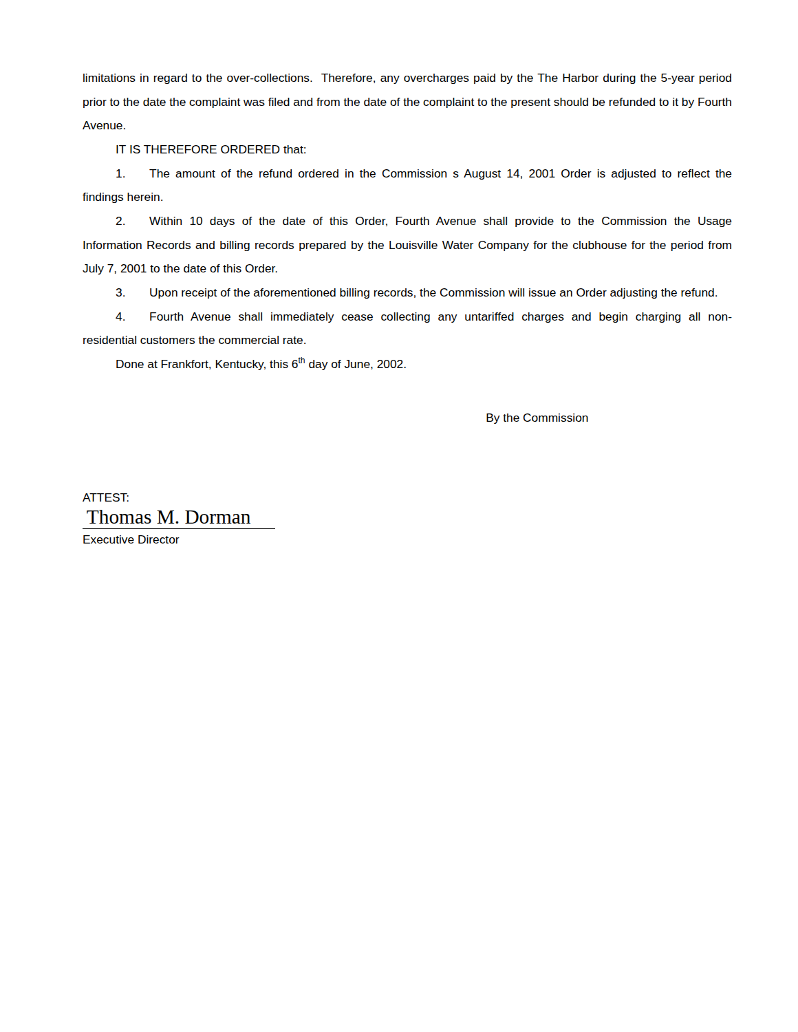limitations in regard to the over-collections. Therefore, any overcharges paid by the The Harbor during the 5-year period prior to the date the complaint was filed and from the date of the complaint to the present should be refunded to it by Fourth Avenue.
IT IS THEREFORE ORDERED that:
1.  The amount of the refund ordered in the Commission s August 14, 2001 Order is adjusted to reflect the findings herein.
2.  Within 10 days of the date of this Order, Fourth Avenue shall provide to the Commission the Usage Information Records and billing records prepared by the Louisville Water Company for the clubhouse for the period from July 7, 2001 to the date of this Order.
3.  Upon receipt of the aforementioned billing records, the Commission will issue an Order adjusting the refund.
4.  Fourth Avenue shall immediately cease collecting any untariffed charges and begin charging all non-residential customers the commercial rate.
Done at Frankfort, Kentucky, this 6th day of June, 2002.
By the Commission
ATTEST:
Thomas M. Dorman
Executive Director